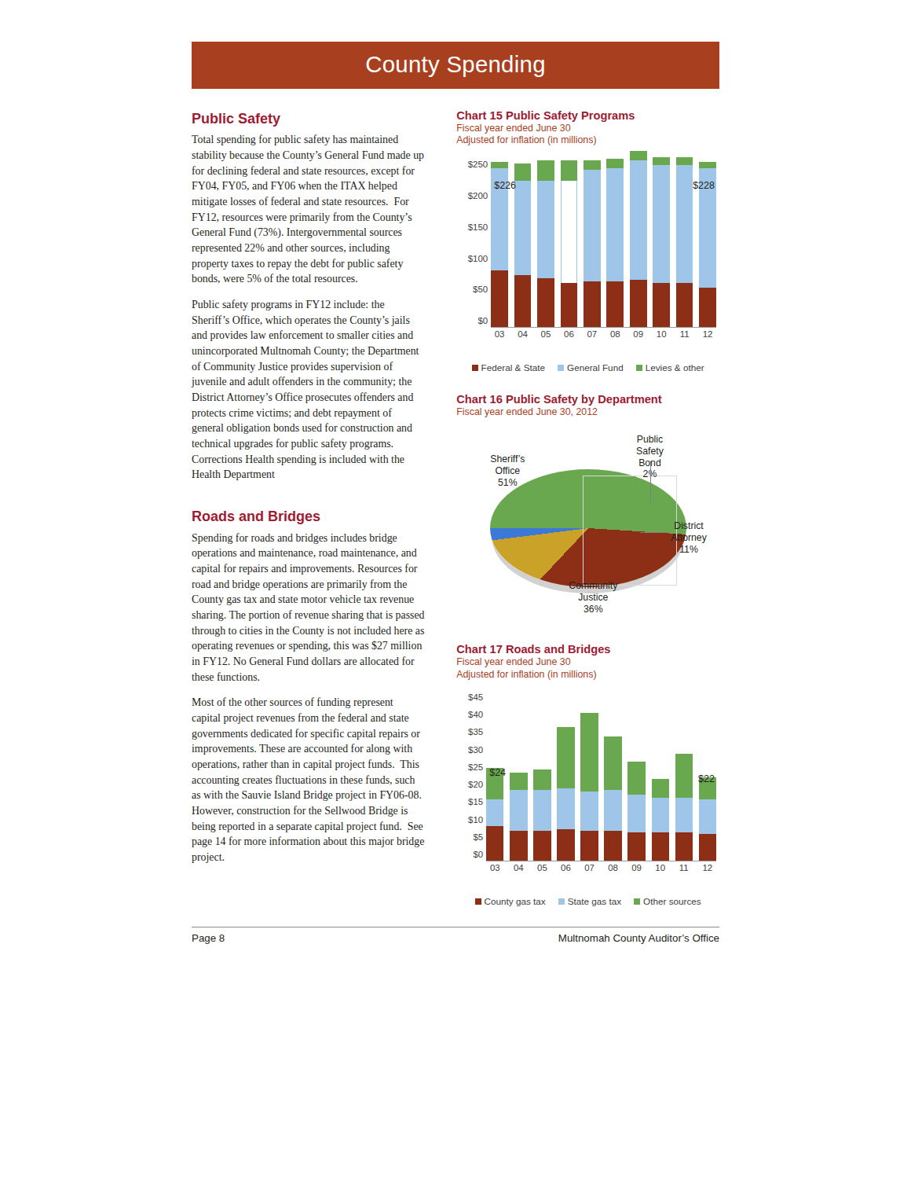County Spending
Public Safety
Total spending for public safety has maintained stability because the County’s General Fund made up for declining federal and state resources, except for FY04, FY05, and FY06 when the ITAX helped mitigate losses of federal and state resources. For FY12, resources were primarily from the County’s General Fund (73%). Intergovernmental sources represented 22% and other sources, including property taxes to repay the debt for public safety bonds, were 5% of the total resources.
Public safety programs in FY12 include: the Sheriff’s Office, which operates the County’s jails and provides law enforcement to smaller cities and unincorporated Multnomah County; the Department of Community Justice provides supervision of juvenile and adult offenders in the community; the District Attorney’s Office prosecutes offenders and protects crime victims; and debt repayment of general obligation bonds used for construction and technical upgrades for public safety programs. Corrections Health spending is included with the Health Department
Roads and Bridges
Spending for roads and bridges includes bridge operations and maintenance, road maintenance, and capital for repairs and improvements. Resources for road and bridge operations are primarily from the County gas tax and state motor vehicle tax revenue sharing. The portion of revenue sharing that is passed through to cities in the County is not included here as operating revenues or spending, this was $27 million in FY12. No General Fund dollars are allocated for these functions.
Most of the other sources of funding represent capital project revenues from the federal and state governments dedicated for specific capital repairs or improvements. These are accounted for along with operations, rather than in capital project funds. This accounting creates fluctuations in these funds, such as with the Sauvie Island Bridge project in FY06-08. However, construction for the Sellwood Bridge is being reported in a separate capital project fund. See page 14 for more information about this major bridge project.
Chart 15 Public Safety Programs
Fiscal year ended June 30
Adjusted for inflation (in millions)
$250 $200 $150 $100 $50 $0
0304050607 0809101112
$226
$228
Federal & State General Fund Levies & other
Chart 16 Public Safety by Department
Fiscal year ended June 30, 2012
Sheriff’s
Office
51%
Public
Safety
Bond
2%
District
Attorney
11%
Community
Justice
36%
Chart 17 Roads and Bridges
Fiscal year ended June 30
Adjusted for inflation (in millions)
$45 $40 $35 $30 $25 $20 $15 $10 $5 $0
0304050607 0809101112
$24
$22
County gas tax State gas tax Other sources
Page 8 Multnomah County Auditor’s Office